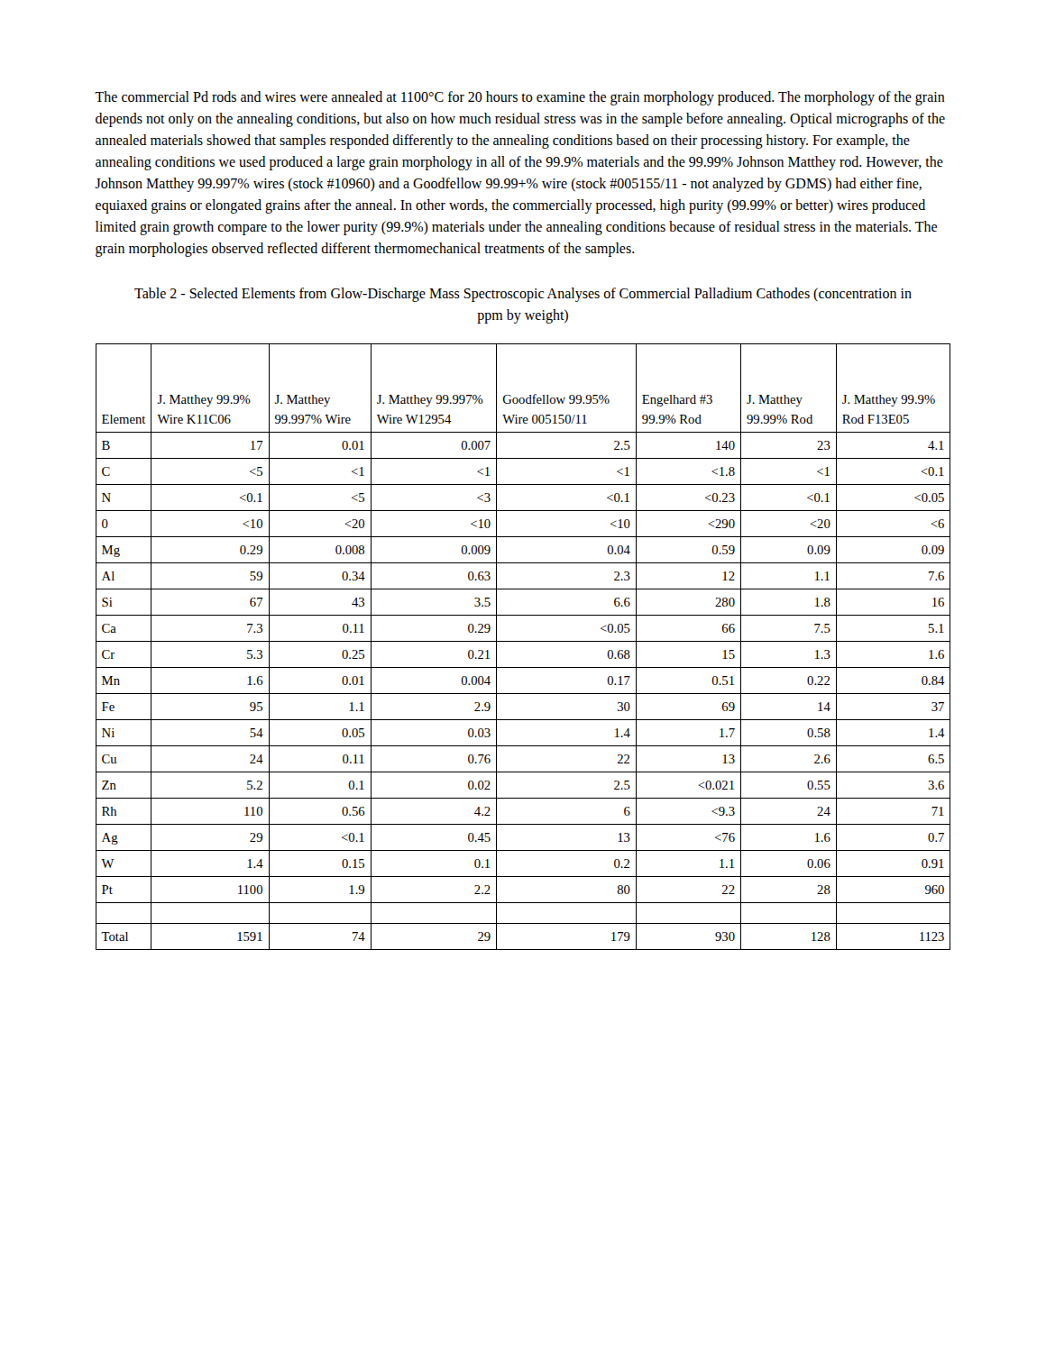The commercial Pd rods and wires were annealed at 1100°C for 20 hours to examine the grain morphology produced. The morphology of the grain depends not only on the annealing conditions, but also on how much residual stress was in the sample before annealing. Optical micrographs of the annealed materials showed that samples responded differently to the annealing conditions based on their processing history. For example, the annealing conditions we used produced a large grain morphology in all of the 99.9% materials and the 99.99% Johnson Matthey rod. However, the Johnson Matthey 99.997% wires (stock #10960) and a Goodfellow 99.99+% wire (stock #005155/11 - not analyzed by GDMS) had either fine, equiaxed grains or elongated grains after the anneal. In other words, the commercially processed, high purity (99.99% or better) wires produced limited grain growth compare to the lower purity (99.9%) materials under the annealing conditions because of residual stress in the materials. The grain morphologies observed reflected different thermomechanical treatments of the samples.
Table 2 - Selected Elements from Glow-Discharge Mass Spectroscopic Analyses of Commercial Palladium Cathodes (concentration in ppm by weight)
| Element | J. Matthey 99.9% Wire K11C06 | J. Matthey 99.997% Wire | J. Matthey 99.997% Wire W12954 | Goodfellow 99.95% Wire 005150/11 | Engelhard #3 99.9% Rod | J. Matthey 99.99% Rod | J. Matthey 99.9% Rod F13E05 |
| --- | --- | --- | --- | --- | --- | --- | --- |
| B | 17 | 0.01 | 0.007 | 2.5 | 140 | 23 | 4.1 |
| C | <5 | <1 | <1 | <1 | <1.8 | <1 | <0.1 |
| N | <0.1 | <5 | <3 | <0.1 | <0.23 | <0.1 | <0.05 |
| 0 | <10 | <20 | <10 | <10 | <290 | <20 | <6 |
| Mg | 0.29 | 0.008 | 0.009 | 0.04 | 0.59 | 0.09 | 0.09 |
| Al | 59 | 0.34 | 0.63 | 2.3 | 12 | 1.1 | 7.6 |
| Si | 67 | 43 | 3.5 | 6.6 | 280 | 1.8 | 16 |
| Ca | 7.3 | 0.11 | 0.29 | <0.05 | 66 | 7.5 | 5.1 |
| Cr | 5.3 | 0.25 | 0.21 | 0.68 | 15 | 1.3 | 1.6 |
| Mn | 1.6 | 0.01 | 0.004 | 0.17 | 0.51 | 0.22 | 0.84 |
| Fe | 95 | 1.1 | 2.9 | 30 | 69 | 14 | 37 |
| Ni | 54 | 0.05 | 0.03 | 1.4 | 1.7 | 0.58 | 1.4 |
| Cu | 24 | 0.11 | 0.76 | 22 | 13 | 2.6 | 6.5 |
| Zn | 5.2 | 0.1 | 0.02 | 2.5 | <0.021 | 0.55 | 3.6 |
| Rh | 110 | 0.56 | 4.2 | 6 | <9.3 | 24 | 71 |
| Ag | 29 | <0.1 | 0.45 | 13 | <76 | 1.6 | 0.7 |
| W | 1.4 | 0.15 | 0.1 | 0.2 | 1.1 | 0.06 | 0.91 |
| Pt | 1100 | 1.9 | 2.2 | 80 | 22 | 28 | 960 |
| Total | 1591 | 74 | 29 | 179 | 930 | 128 | 1123 |